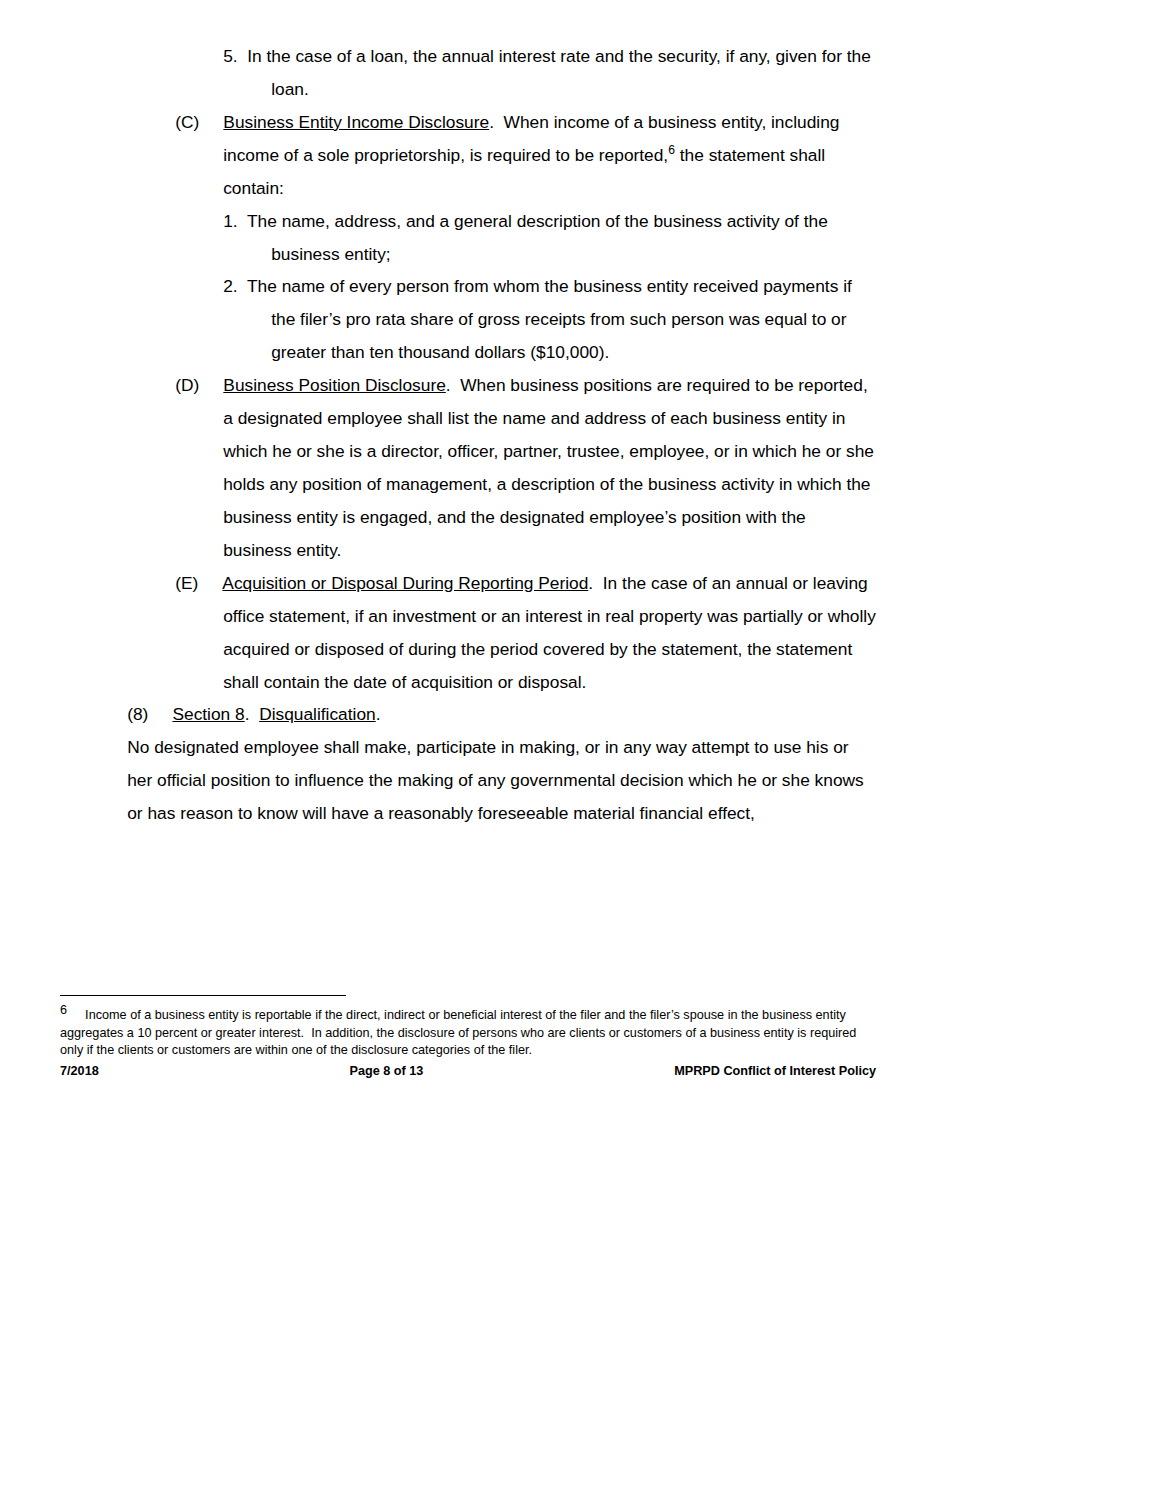5. In the case of a loan, the annual interest rate and the security, if any, given for the loan.
(C) Business Entity Income Disclosure. When income of a business entity, including income of a sole proprietorship, is required to be reported,6 the statement shall contain:
1. The name, address, and a general description of the business activity of the business entity;
2. The name of every person from whom the business entity received payments if the filer’s pro rata share of gross receipts from such person was equal to or greater than ten thousand dollars ($10,000).
(D) Business Position Disclosure. When business positions are required to be reported, a designated employee shall list the name and address of each business entity in which he or she is a director, officer, partner, trustee, employee, or in which he or she holds any position of management, a description of the business activity in which the business entity is engaged, and the designated employee’s position with the business entity.
(E) Acquisition or Disposal During Reporting Period. In the case of an annual or leaving office statement, if an investment or an interest in real property was partially or wholly acquired or disposed of during the period covered by the statement, the statement shall contain the date of acquisition or disposal.
(8) Section 8. Disqualification.
No designated employee shall make, participate in making, or in any way attempt to use his or her official position to influence the making of any governmental decision which he or she knows or has reason to know will have a reasonably foreseeable material financial effect,
6 Income of a business entity is reportable if the direct, indirect or beneficial interest of the filer and the filer’s spouse in the business entity aggregates a 10 percent or greater interest. In addition, the disclosure of persons who are clients or customers of a business entity is required only if the clients or customers are within one of the disclosure categories of the filer.
7/2018 Page 8 of 13 MPRPD Conflict of Interest Policy